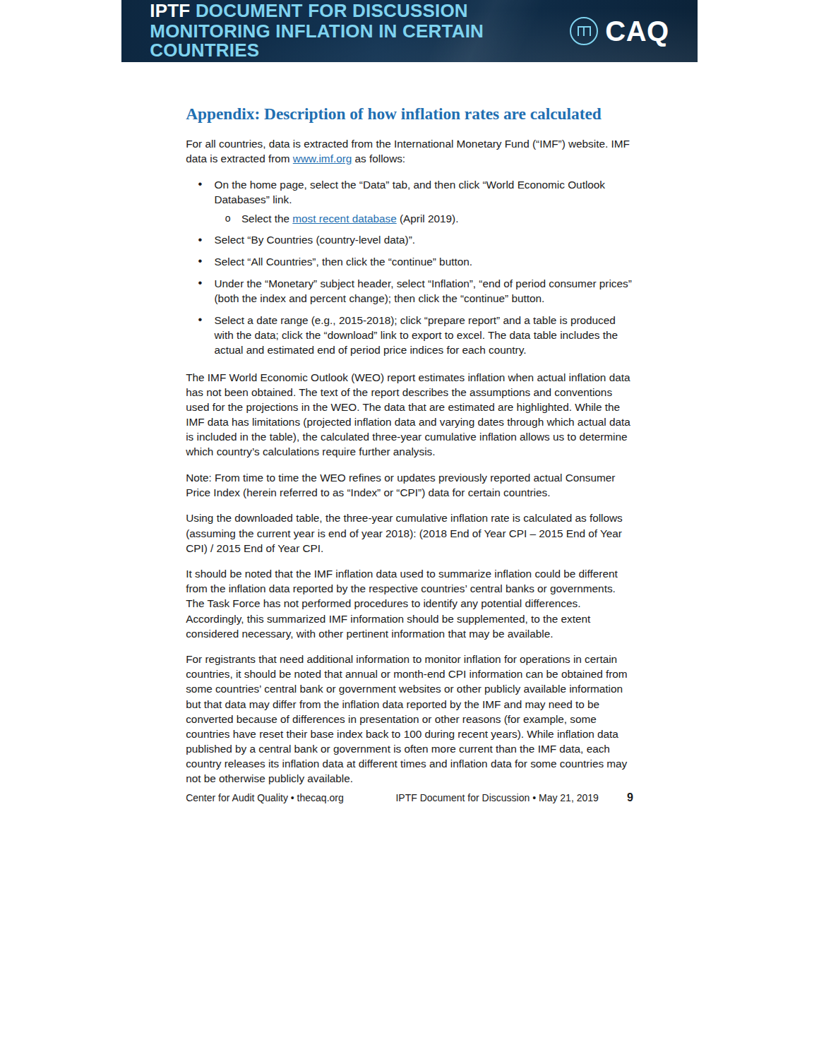IPTF DOCUMENT FOR DISCUSSION
MONITORING INFLATION IN CERTAIN COUNTRIES
CAQ
Appendix: Description of how inflation rates are calculated
For all countries, data is extracted from the International Monetary Fund (“IMF”) website. IMF data is extracted from www.imf.org as follows:
On the home page, select the “Data” tab, and then click “World Economic Outlook Databases” link.
Select the most recent database (April 2019).
Select “By Countries (country-level data)”.
Select “All Countries”, then click the “continue” button.
Under the “Monetary” subject header, select “Inflation”, “end of period consumer prices” (both the index and percent change); then click the “continue” button.
Select a date range (e.g., 2015-2018); click “prepare report” and a table is produced with the data; click the “download” link to export to excel. The data table includes the actual and estimated end of period price indices for each country.
The IMF World Economic Outlook (WEO) report estimates inflation when actual inflation data has not been obtained. The text of the report describes the assumptions and conventions used for the projections in the WEO. The data that are estimated are highlighted. While the IMF data has limitations (projected inflation data and varying dates through which actual data is included in the table), the calculated three-year cumulative inflation allows us to determine which country’s calculations require further analysis.
Note: From time to time the WEO refines or updates previously reported actual Consumer Price Index (herein referred to as “Index” or “CPI”) data for certain countries.
Using the downloaded table, the three-year cumulative inflation rate is calculated as follows (assuming the current year is end of year 2018): (2018 End of Year CPI – 2015 End of Year CPI) / 2015 End of Year CPI.
It should be noted that the IMF inflation data used to summarize inflation could be different from the inflation data reported by the respective countries’ central banks or governments. The Task Force has not performed procedures to identify any potential differences. Accordingly, this summarized IMF information should be supplemented, to the extent considered necessary, with other pertinent information that may be available.
For registrants that need additional information to monitor inflation for operations in certain countries, it should be noted that annual or month-end CPI information can be obtained from some countries’ central bank or government websites or other publicly available information but that data may differ from the inflation data reported by the IMF and may need to be converted because of differences in presentation or other reasons (for example, some countries have reset their base index back to 100 during recent years). While inflation data published by a central bank or government is often more current than the IMF data, each country releases its inflation data at different times and inflation data for some countries may not be otherwise publicly available.
Center for Audit Quality • thecaq.org
IPTF Document for Discussion • May 21, 2019
9